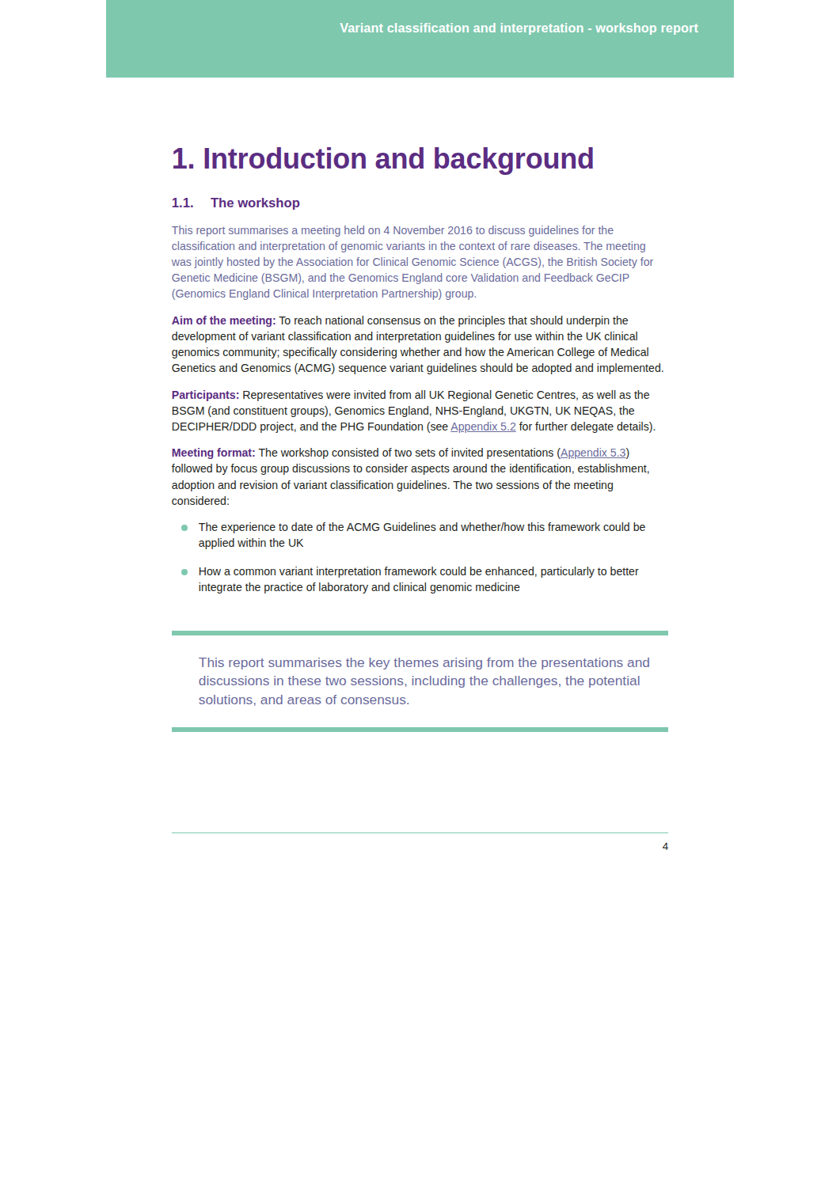Variant classification and interpretation - workshop report
1. Introduction and background
1.1. The workshop
This report summarises a meeting held on 4 November 2016 to discuss guidelines for the classification and interpretation of genomic variants in the context of rare diseases. The meeting was jointly hosted by the Association for Clinical Genomic Science (ACGS), the British Society for Genetic Medicine (BSGM), and the Genomics England core Validation and Feedback GeCIP (Genomics England Clinical Interpretation Partnership) group.
Aim of the meeting: To reach national consensus on the principles that should underpin the development of variant classification and interpretation guidelines for use within the UK clinical genomics community; specifically considering whether and how the American College of Medical Genetics and Genomics (ACMG) sequence variant guidelines should be adopted and implemented.
Participants: Representatives were invited from all UK Regional Genetic Centres, as well as the BSGM (and constituent groups), Genomics England, NHS-England, UKGTN, UK NEQAS, the DECIPHER/DDD project, and the PHG Foundation (see Appendix 5.2 for further delegate details).
Meeting format: The workshop consisted of two sets of invited presentations (Appendix 5.3) followed by focus group discussions to consider aspects around the identification, establishment, adoption and revision of variant classification guidelines. The two sessions of the meeting considered:
The experience to date of the ACMG Guidelines and whether/how this framework could be applied within the UK
How a common variant interpretation framework could be enhanced, particularly to better integrate the practice of laboratory and clinical genomic medicine
This report summarises the key themes arising from the presentations and discussions in these two sessions, including the challenges, the potential solutions, and areas of consensus.
4